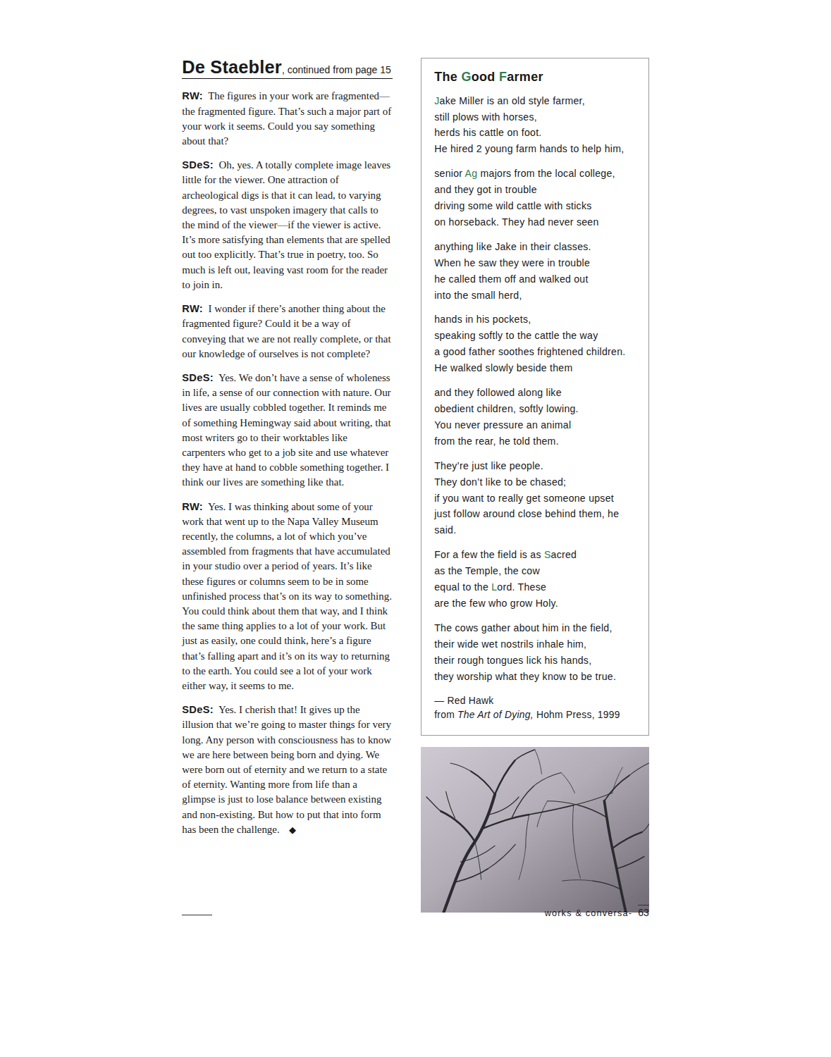De Staebler, continued from page 15
RW: The figures in your work are fragmented—the fragmented figure. That’s such a major part of your work it seems. Could you say something about that?
SDeS: Oh, yes. A totally complete image leaves little for the viewer. One attraction of archeological digs is that it can lead, to varying degrees, to vast unspoken imagery that calls to the mind of the viewer—if the viewer is active. It’s more satisfying than elements that are spelled out too explicitly. That’s true in poetry, too. So much is left out, leaving vast room for the reader to join in.
RW: I wonder if there’s another thing about the fragmented figure? Could it be a way of conveying that we are not really complete, or that our knowledge of ourselves is not complete?
SDeS: Yes. We don’t have a sense of wholeness in life, a sense of our connection with nature. Our lives are usually cobbled together. It reminds me of something Hemingway said about writing, that most writers go to their worktables like carpenters who get to a job site and use whatever they have at hand to cobble something together. I think our lives are something like that.
RW: Yes. I was thinking about some of your work that went up to the Napa Valley Museum recently, the columns, a lot of which you’ve assembled from fragments that have accumulated in your studio over a period of years. It’s like these figures or columns seem to be in some unfinished process that’s on its way to something. You could think about them that way, and I think the same thing applies to a lot of your work. But just as easily, one could think, here’s a figure that’s falling apart and it’s on its way to returning to the earth. You could see a lot of your work either way, it seems to me.
SDeS: Yes. I cherish that! It gives up the illusion that we’re going to master things for very long. Any person with consciousness has to know we are here between being born and dying. We were born out of eternity and we return to a state of eternity. Wanting more from life than a glimpse is just to lose balance between existing and non-existing. But how to put that into form has been the challenge. ◆
The Good Farmer
Jake Miller is an old style farmer,
still plows with horses,
herds his cattle on foot.
He hired 2 young farm hands to help him,
senior Ag majors from the local college,
and they got in trouble
driving some wild cattle with sticks
on horseback. They had never seen
anything like Jake in their classes.
When he saw they were in trouble
he called them off and walked out
into the small herd,
hands in his pockets,
speaking softly to the cattle the way
a good father soothes frightened children.
He walked slowly beside them
and they followed along like
obedient children, softly lowing.
You never pressure an animal
from the rear, he told them.
They’re just like people.
They don’t like to be chased;
if you want to really get someone upset
just follow around close behind them, he said.
For a few the field is as Sacred
as the Temple, the cow
equal to the Lord. These
are the few who grow Holy.
The cows gather about him in the field,
their wide wet nostrils inhale him,
their rough tongues lick his hands,
they worship what they know to be true.
— Red Hawk
from The Art of Dying, Hohm Press, 1999
works & conversa- 63